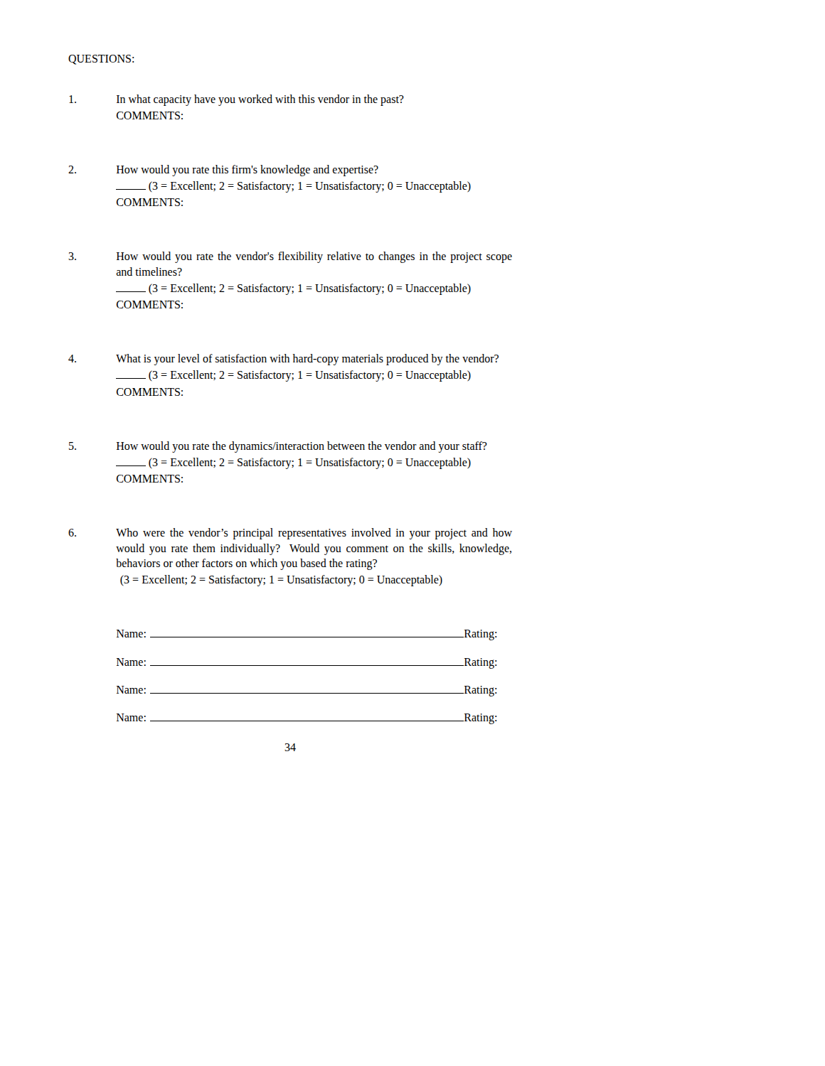QUESTIONS:
1.
In what capacity have you worked with this vendor in the past?
COMMENTS:
2.
How would you rate this firm's knowledge and expertise?
(3 = Excellent; 2 = Satisfactory; 1 = Unsatisfactory; 0 = Unacceptable)
COMMENTS:
3.
How would you rate the vendor's flexibility relative to changes in the project scope and timelines?
(3 = Excellent; 2 = Satisfactory; 1 = Unsatisfactory; 0 = Unacceptable)
COMMENTS:
4.
What is your level of satisfaction with hard-copy materials produced by the vendor?
(3 = Excellent; 2 = Satisfactory; 1 = Unsatisfactory; 0 = Unacceptable)
COMMENTS:
5.
How would you rate the dynamics/interaction between the vendor and your staff?
(3 = Excellent; 2 = Satisfactory; 1 = Unsatisfactory; 0 = Unacceptable)
COMMENTS:
6.
Who were the vendor’s principal representatives involved in your project and how would you rate them individually? Would you comment on the skills, knowledge, behaviors or other factors on which you based the rating?
(3 = Excellent; 2 = Satisfactory; 1 = Unsatisfactory; 0 = Unacceptable)
Name: Rating:
Name: Rating:
Name: Rating:
Name: Rating:
34